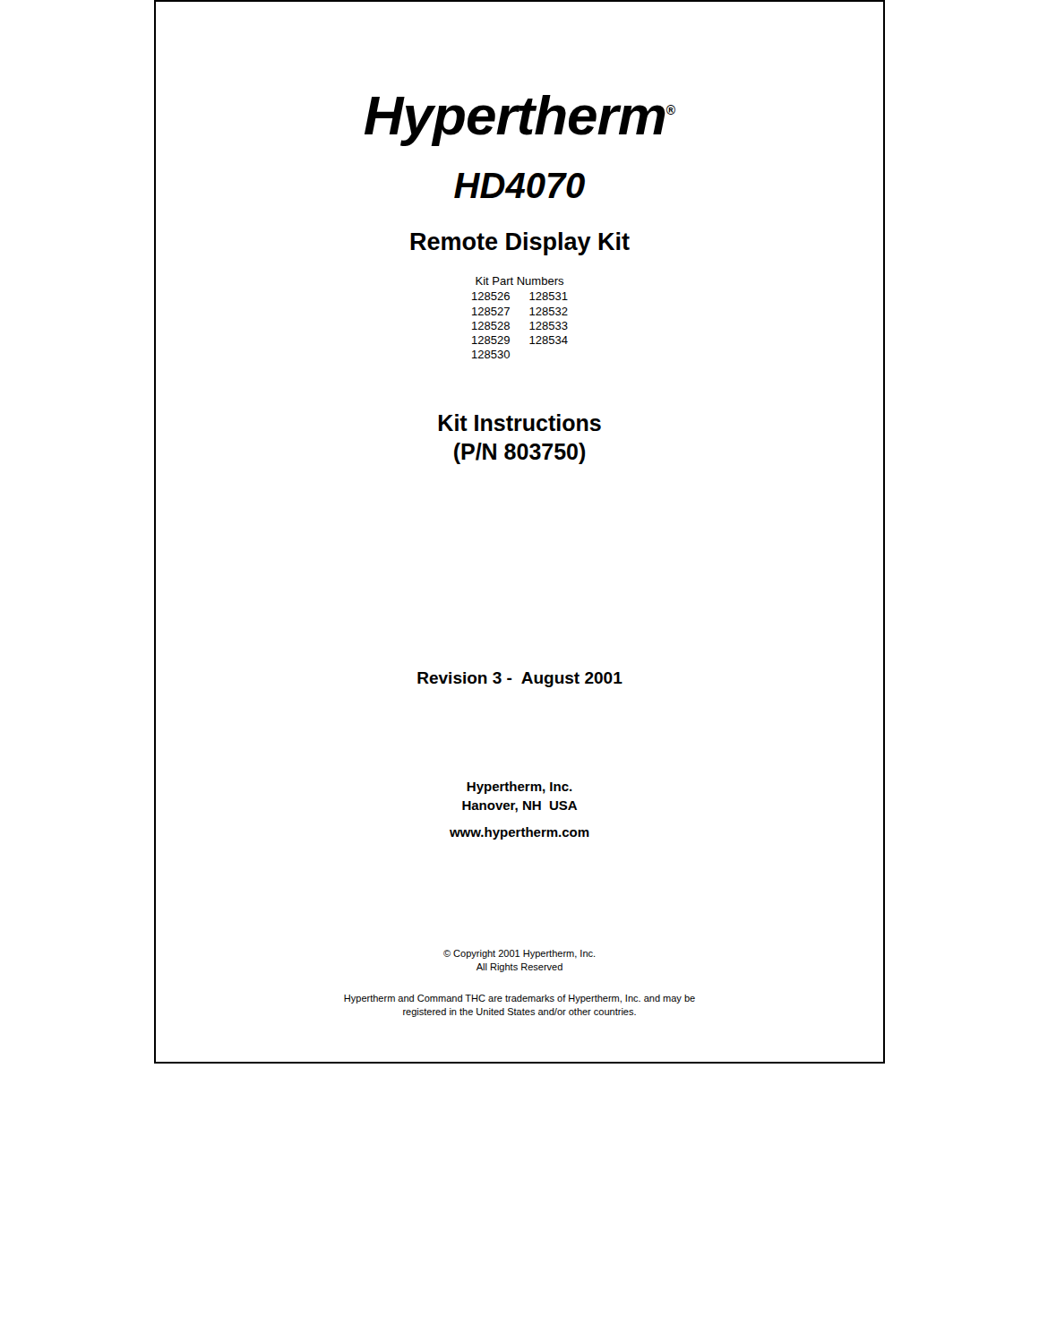Hypertherm®
HD4070
Remote Display Kit
Kit Part Numbers
| 128526 | 128531 |
| 128527 | 128532 |
| 128528 | 128533 |
| 128529 | 128534 |
| 128530 | |
Kit Instructions
(P/N 803750)
Revision 3 - August 2001
Hypertherm, Inc.
Hanover, NH USA
www.hypertherm.com
© Copyright 2001 Hypertherm, Inc.
All Rights Reserved
Hypertherm and Command THC are trademarks of Hypertherm, Inc. and may be
registered in the United States and/or other countries.